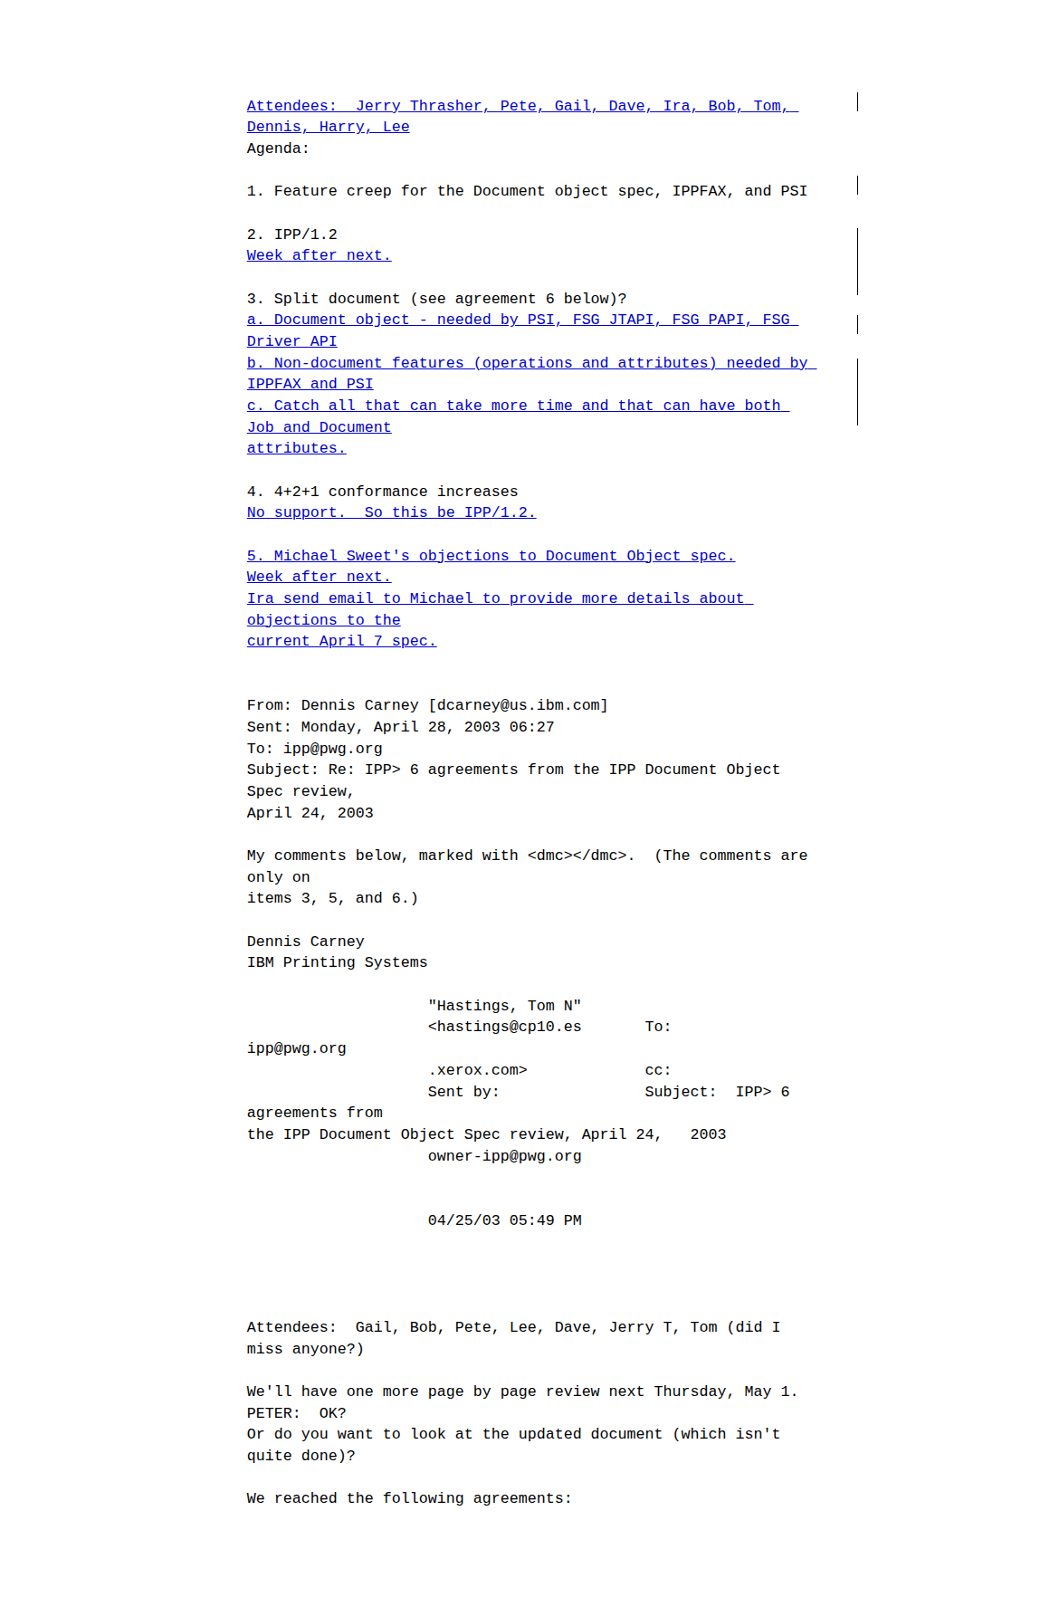Attendees:  Jerry Thrasher, Pete, Gail, Dave, Ira, Bob, Tom, Dennis, Harry, Lee
Agenda:

1. Feature creep for the Document object spec, IPPFAX, and PSI

2. IPP/1.2
Week after next.

3. Split document (see agreement 6 below)?
a. Document object - needed by PSI, FSG JTAPI, FSG PAPI, FSG Driver API
b. Non-document features (operations and attributes) needed by IPPFAX and PSI
c. Catch all that can take more time and that can have both Job and Document
attributes.

4. 4+2+1 conformance increases
No support.  So this be IPP/1.2.

5. Michael Sweet's objections to Document Object spec.
Week after next.
Ira send email to Michael to provide more details about objections to the
current April 7 spec.


From: Dennis Carney [dcarney@us.ibm.com]
Sent: Monday, April 28, 2003 06:27
To: ipp@pwg.org
Subject: Re: IPP> 6 agreements from the IPP Document Object Spec review,
April 24, 2003

My comments below, marked with <dmc></dmc>.  (The comments are only on
items 3, 5, and 6.)

Dennis Carney
IBM Printing Systems

                    "Hastings, Tom N"
                    <hastings@cp10.es       To:      ipp@pwg.org
                    .xerox.com>             cc:
                    Sent by:                Subject:  IPP> 6 agreements from
the IPP Document Object Spec review, April 24,   2003
                    owner-ipp@pwg.org


                    04/25/03 05:49 PM




Attendees:  Gail, Bob, Pete, Lee, Dave, Jerry T, Tom (did I miss anyone?)

We'll have one more page by page review next Thursday, May 1. PETER:  OK?
Or do you want to look at the updated document (which isn't quite done)?

We reached the following agreements: